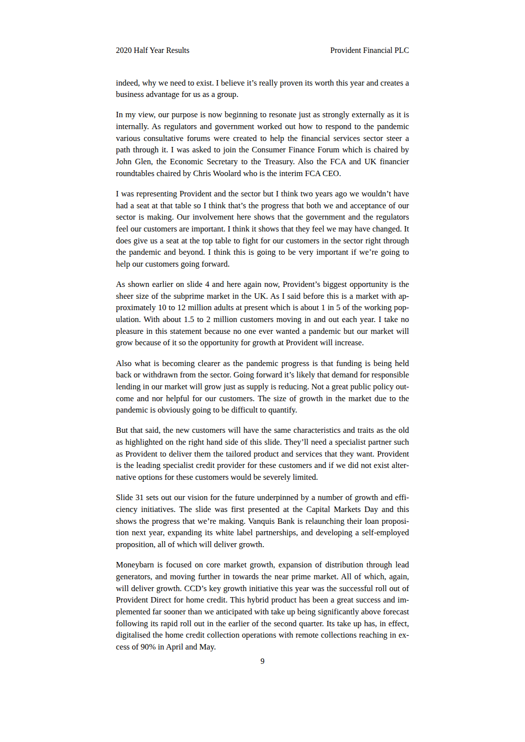2020 Half Year Results Provident Financial PLC
indeed, why we need to exist. I believe it’s really proven its worth this year and creates a business advantage for us as a group.
In my view, our purpose is now beginning to resonate just as strongly externally as it is internally. As regulators and government worked out how to respond to the pandemic various consultative forums were created to help the financial services sector steer a path through it. I was asked to join the Consumer Finance Forum which is chaired by John Glen, the Economic Secretary to the Treasury. Also the FCA and UK financier roundtables chaired by Chris Woolard who is the interim FCA CEO.
I was representing Provident and the sector but I think two years ago we wouldn’t have had a seat at that table so I think that’s the progress that both we and acceptance of our sector is making. Our involvement here shows that the government and the regulators feel our customers are important. I think it shows that they feel we may have changed. It does give us a seat at the top table to fight for our customers in the sector right through the pandemic and beyond. I think this is going to be very important if we’re going to help our customers going forward.
As shown earlier on slide 4 and here again now, Provident’s biggest opportunity is the sheer size of the subprime market in the UK. As I said before this is a market with approximately 10 to 12 million adults at present which is about 1 in 5 of the working population. With about 1.5 to 2 million customers moving in and out each year. I take no pleasure in this statement because no one ever wanted a pandemic but our market will grow because of it so the opportunity for growth at Provident will increase.
Also what is becoming clearer as the pandemic progress is that funding is being held back or withdrawn from the sector. Going forward it’s likely that demand for responsible lending in our market will grow just as supply is reducing. Not a great public policy outcome and nor helpful for our customers. The size of growth in the market due to the pandemic is obviously going to be difficult to quantify.
But that said, the new customers will have the same characteristics and traits as the old as highlighted on the right hand side of this slide. They’ll need a specialist partner such as Provident to deliver them the tailored product and services that they want. Provident is the leading specialist credit provider for these customers and if we did not exist alternative options for these customers would be severely limited.
Slide 31 sets out our vision for the future underpinned by a number of growth and efficiency initiatives. The slide was first presented at the Capital Markets Day and this shows the progress that we’re making. Vanquis Bank is relaunching their loan proposition next year, expanding its white label partnerships, and developing a self-employed proposition, all of which will deliver growth.
Moneybarn is focused on core market growth, expansion of distribution through lead generators, and moving further in towards the near prime market. All of which, again, will deliver growth. CCD’s key growth initiative this year was the successful roll out of Provident Direct for home credit. This hybrid product has been a great success and implemented far sooner than we anticipated with take up being significantly above forecast following its rapid roll out in the earlier of the second quarter. Its take up has, in effect, digitalised the home credit collection operations with remote collections reaching in excess of 90% in April and May.
9